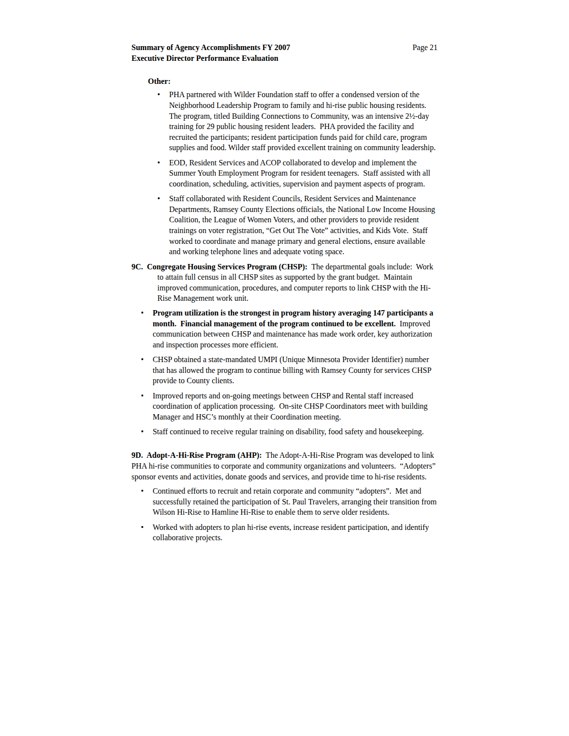Summary of Agency Accomplishments FY 2007 Page 21
Executive Director Performance Evaluation
Other:
PHA partnered with Wilder Foundation staff to offer a condensed version of the Neighborhood Leadership Program to family and hi-rise public housing residents. The program, titled Building Connections to Community, was an intensive 2½-day training for 29 public housing resident leaders. PHA provided the facility and recruited the participants; resident participation funds paid for child care, program supplies and food. Wilder staff provided excellent training on community leadership.
EOD, Resident Services and ACOP collaborated to develop and implement the Summer Youth Employment Program for resident teenagers. Staff assisted with all coordination, scheduling, activities, supervision and payment aspects of program.
Staff collaborated with Resident Councils, Resident Services and Maintenance Departments, Ramsey County Elections officials, the National Low Income Housing Coalition, the League of Women Voters, and other providers to provide resident trainings on voter registration, “Get Out The Vote” activities, and Kids Vote. Staff worked to coordinate and manage primary and general elections, ensure available and working telephone lines and adequate voting space.
9C. Congregate Housing Services Program (CHSP): The departmental goals include: Work to attain full census in all CHSP sites as supported by the grant budget. Maintain improved communication, procedures, and computer reports to link CHSP with the Hi-Rise Management work unit.
Program utilization is the strongest in program history averaging 147 participants a month. Financial management of the program continued to be excellent. Improved communication between CHSP and maintenance has made work order, key authorization and inspection processes more efficient.
CHSP obtained a state-mandated UMPI (Unique Minnesota Provider Identifier) number that has allowed the program to continue billing with Ramsey County for services CHSP provide to County clients.
Improved reports and on-going meetings between CHSP and Rental staff increased coordination of application processing. On-site CHSP Coordinators meet with building Manager and HSC’s monthly at their Coordination meeting.
Staff continued to receive regular training on disability, food safety and housekeeping.
9D. Adopt-A-Hi-Rise Program (AHP): The Adopt-A-Hi-Rise Program was developed to link PHA hi-rise communities to corporate and community organizations and volunteers. “Adopters” sponsor events and activities, donate goods and services, and provide time to hi-rise residents.
Continued efforts to recruit and retain corporate and community “adopters”. Met and successfully retained the participation of St. Paul Travelers, arranging their transition from Wilson Hi-Rise to Hamline Hi-Rise to enable them to serve older residents.
Worked with adopters to plan hi-rise events, increase resident participation, and identify collaborative projects.